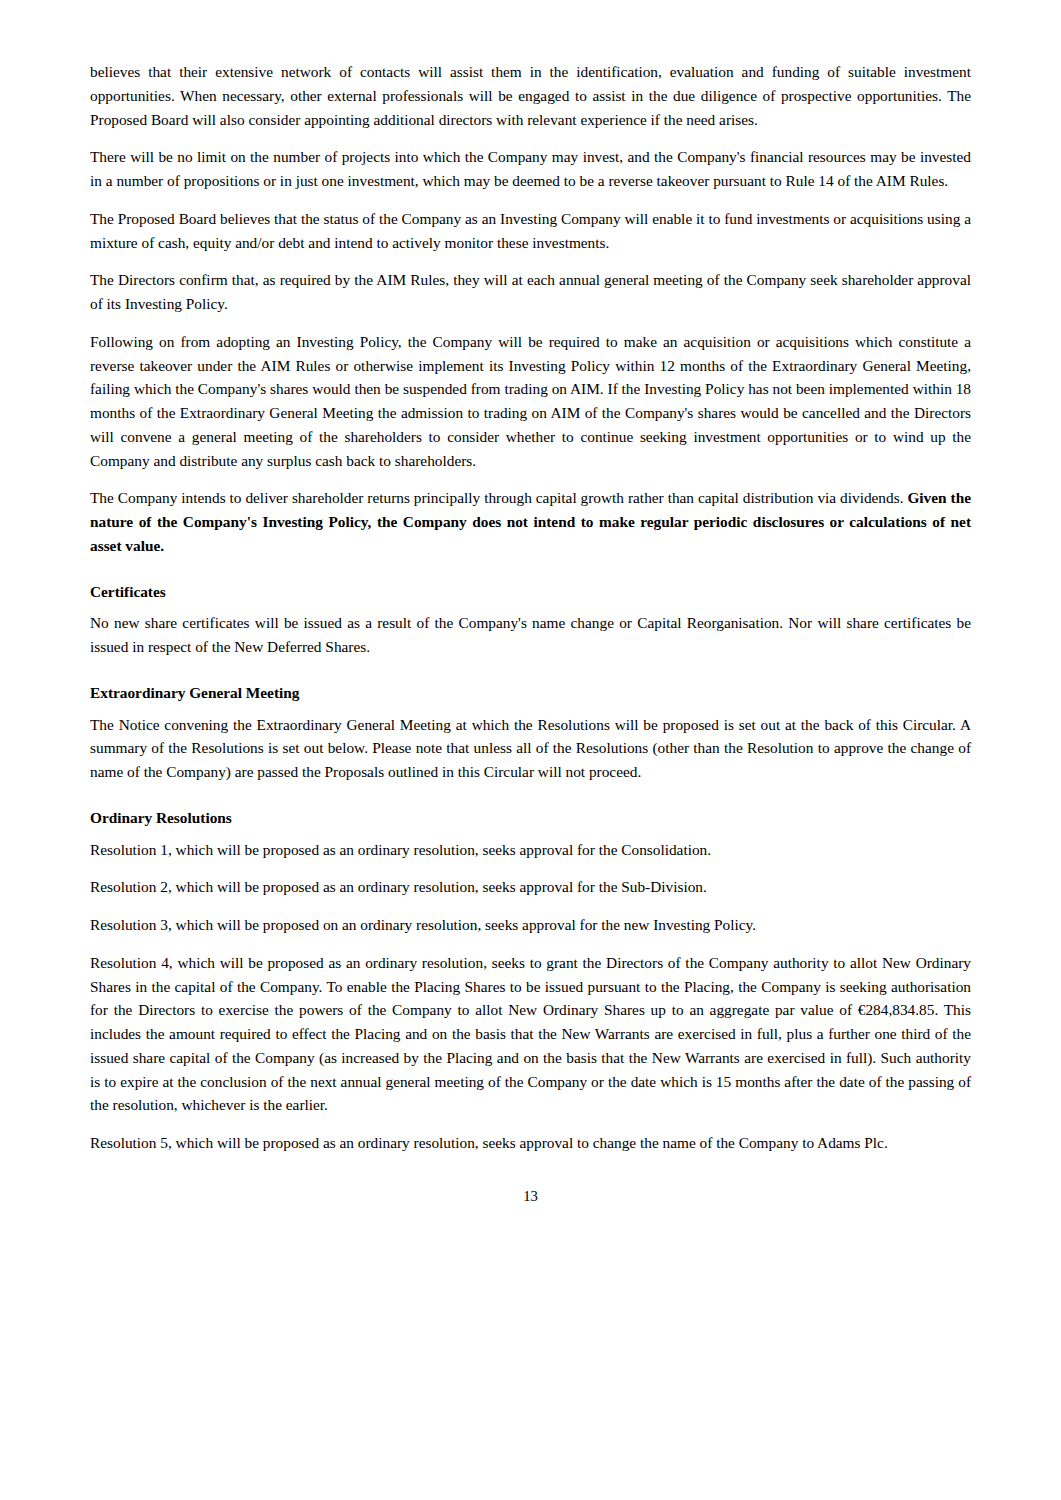believes that their extensive network of contacts will assist them in the identification, evaluation and funding of suitable investment opportunities. When necessary, other external professionals will be engaged to assist in the due diligence of prospective opportunities. The Proposed Board will also consider appointing additional directors with relevant experience if the need arises.
There will be no limit on the number of projects into which the Company may invest, and the Company's financial resources may be invested in a number of propositions or in just one investment, which may be deemed to be a reverse takeover pursuant to Rule 14 of the AIM Rules.
The Proposed Board believes that the status of the Company as an Investing Company will enable it to fund investments or acquisitions using a mixture of cash, equity and/or debt and intend to actively monitor these investments.
The Directors confirm that, as required by the AIM Rules, they will at each annual general meeting of the Company seek shareholder approval of its Investing Policy.
Following on from adopting an Investing Policy, the Company will be required to make an acquisition or acquisitions which constitute a reverse takeover under the AIM Rules or otherwise implement its Investing Policy within 12 months of the Extraordinary General Meeting, failing which the Company's shares would then be suspended from trading on AIM. If the Investing Policy has not been implemented within 18 months of the Extraordinary General Meeting the admission to trading on AIM of the Company's shares would be cancelled and the Directors will convene a general meeting of the shareholders to consider whether to continue seeking investment opportunities or to wind up the Company and distribute any surplus cash back to shareholders.
The Company intends to deliver shareholder returns principally through capital growth rather than capital distribution via dividends. Given the nature of the Company's Investing Policy, the Company does not intend to make regular periodic disclosures or calculations of net asset value.
Certificates
No new share certificates will be issued as a result of the Company's name change or Capital Reorganisation. Nor will share certificates be issued in respect of the New Deferred Shares.
Extraordinary General Meeting
The Notice convening the Extraordinary General Meeting at which the Resolutions will be proposed is set out at the back of this Circular. A summary of the Resolutions is set out below. Please note that unless all of the Resolutions (other than the Resolution to approve the change of name of the Company) are passed the Proposals outlined in this Circular will not proceed.
Ordinary Resolutions
Resolution 1, which will be proposed as an ordinary resolution, seeks approval for the Consolidation.
Resolution 2, which will be proposed as an ordinary resolution, seeks approval for the Sub-Division.
Resolution 3, which will be proposed on an ordinary resolution, seeks approval for the new Investing Policy.
Resolution 4, which will be proposed as an ordinary resolution, seeks to grant the Directors of the Company authority to allot New Ordinary Shares in the capital of the Company. To enable the Placing Shares to be issued pursuant to the Placing, the Company is seeking authorisation for the Directors to exercise the powers of the Company to allot New Ordinary Shares up to an aggregate par value of €284,834.85. This includes the amount required to effect the Placing and on the basis that the New Warrants are exercised in full, plus a further one third of the issued share capital of the Company (as increased by the Placing and on the basis that the New Warrants are exercised in full). Such authority is to expire at the conclusion of the next annual general meeting of the Company or the date which is 15 months after the date of the passing of the resolution, whichever is the earlier.
Resolution 5, which will be proposed as an ordinary resolution, seeks approval to change the name of the Company to Adams Plc.
13